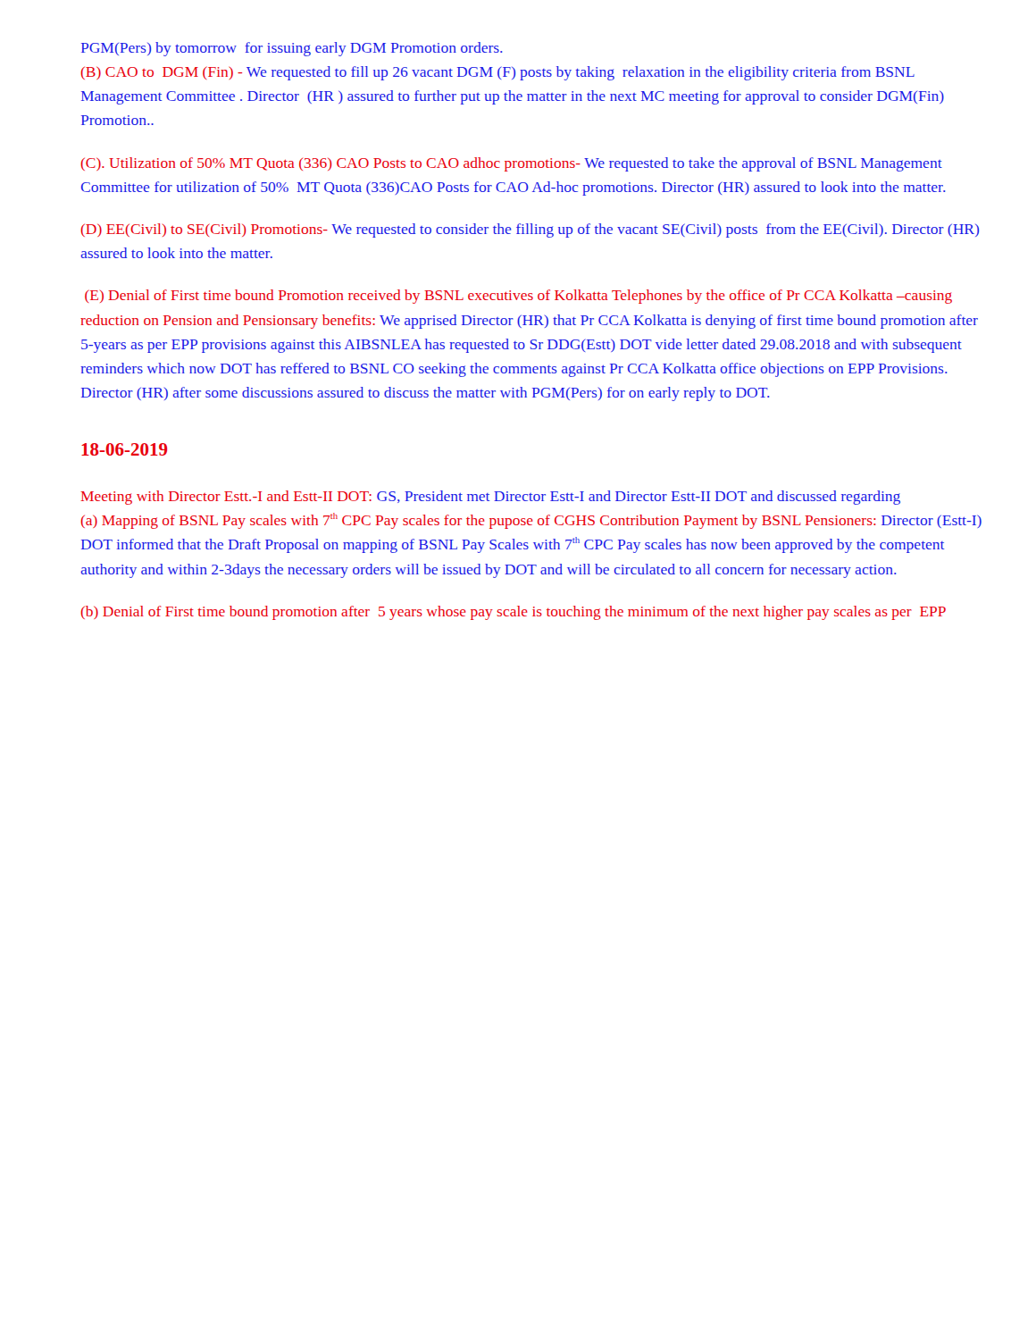PGM(Pers) by tomorrow for issuing early DGM Promotion orders.
(B) CAO to DGM (Fin) - We requested to fill up 26 vacant DGM (F) posts by taking relaxation in the eligibility criteria from BSNL Management Committee . Director (HR ) assured to further put up the matter in the next MC meeting for approval to consider DGM(Fin) Promotion..
(C). Utilization of 50% MT Quota (336) CAO Posts to CAO adhoc promotions- We requested to take the approval of BSNL Management Committee for utilization of 50% MT Quota (336)CAO Posts for CAO Ad-hoc promotions. Director (HR) assured to look into the matter.
(D) EE(Civil) to SE(Civil) Promotions- We requested to consider the filling up of the vacant SE(Civil) posts from the EE(Civil). Director (HR) assured to look into the matter.
(E) Denial of First time bound Promotion received by BSNL executives of Kolkatta Telephones by the office of Pr CCA Kolkatta –causing reduction on Pension and Pensionsary benefits: We apprised Director (HR) that Pr CCA Kolkatta is denying of first time bound promotion after 5-years as per EPP provisions against this AIBSNLEA has requested to Sr DDG(Estt) DOT vide letter dated 29.08.2018 and with subsequent reminders which now DOT has reffered to BSNL CO seeking the comments against Pr CCA Kolkatta office objections on EPP Provisions. Director (HR) after some discussions assured to discuss the matter with PGM(Pers) for on early reply to DOT.
18-06-2019
Meeting with Director Estt.-I and Estt-II DOT: GS, President met Director Estt-I and Director Estt-II DOT and discussed regarding
(a) Mapping of BSNL Pay scales with 7th CPC Pay scales for the pupose of CGHS Contribution Payment by BSNL Pensioners: Director (Estt-I) DOT informed that the Draft Proposal on mapping of BSNL Pay Scales with 7th CPC Pay scales has now been approved by the competent authority and within 2-3days the necessary orders will be issued by DOT and will be circulated to all concern for necessary action.
(b) Denial of First time bound promotion after 5 years whose pay scale is touching the minimum of the next higher pay scales as per EPP